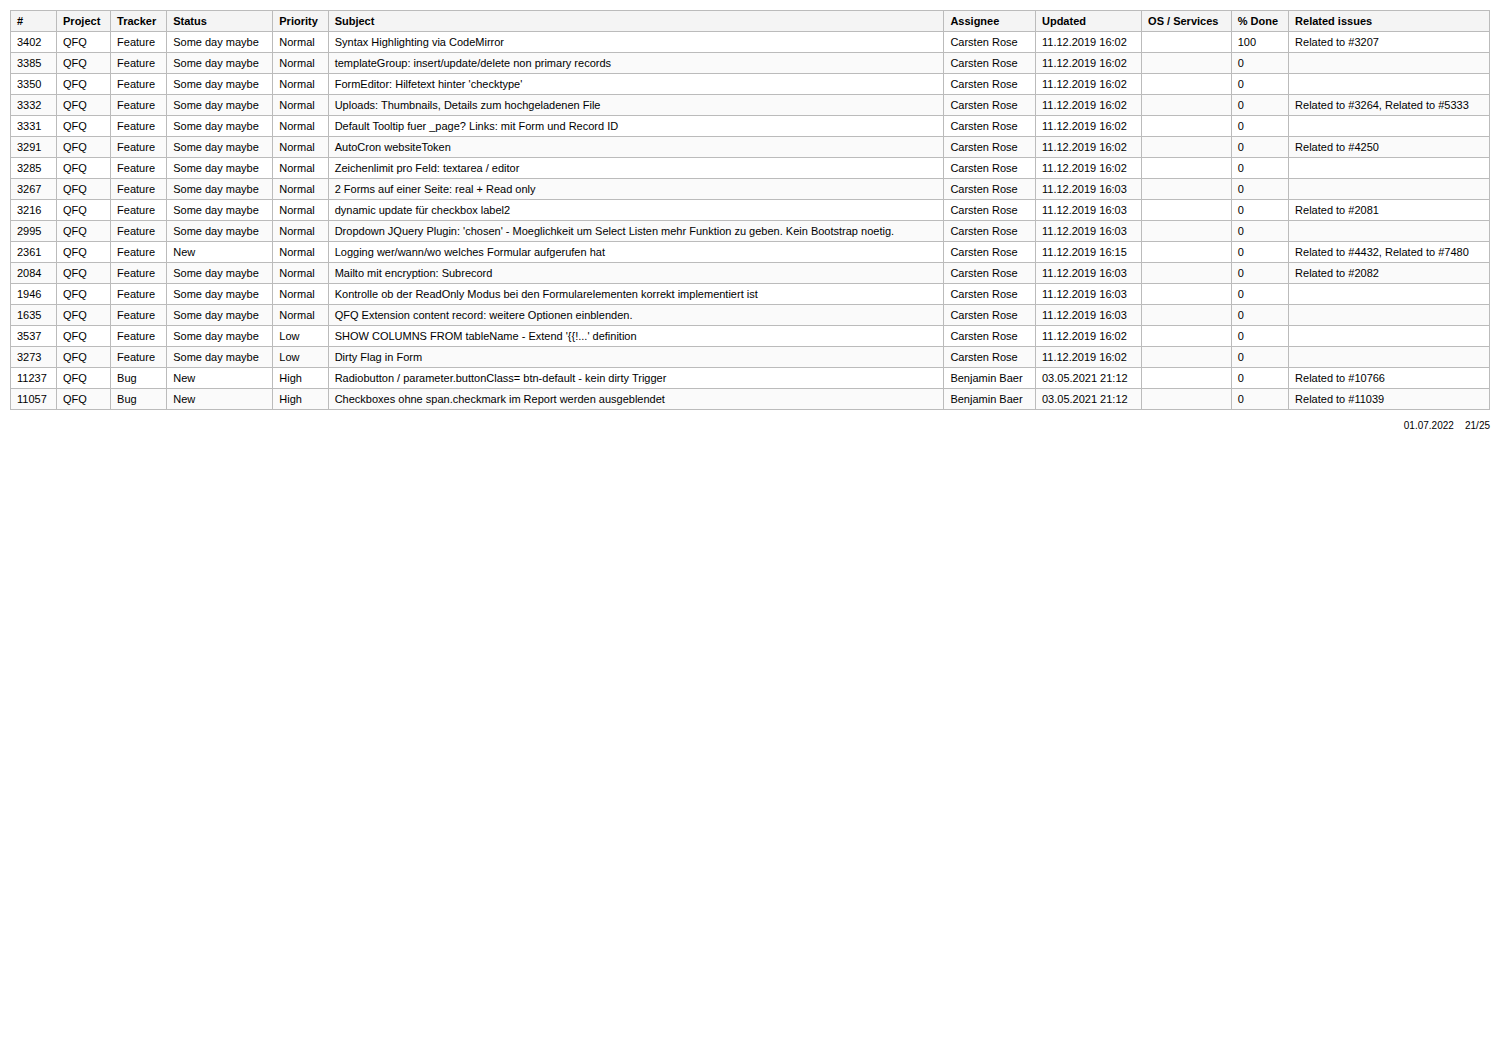| # | Project | Tracker | Status | Priority | Subject | Assignee | Updated | OS / Services | % Done | Related issues |
| --- | --- | --- | --- | --- | --- | --- | --- | --- | --- | --- |
| 3402 | QFQ | Feature | Some day maybe | Normal | Syntax Highlighting via CodeMirror | Carsten Rose | 11.12.2019 16:02 | | 100 | Related to #3207 |
| 3385 | QFQ | Feature | Some day maybe | Normal | templateGroup: insert/update/delete non primary records | Carsten Rose | 11.12.2019 16:02 | | 0 | |
| 3350 | QFQ | Feature | Some day maybe | Normal | FormEditor: Hilfetext hinter 'checktype' | Carsten Rose | 11.12.2019 16:02 | | 0 | |
| 3332 | QFQ | Feature | Some day maybe | Normal | Uploads: Thumbnails, Details zum hochgeladenen File | Carsten Rose | 11.12.2019 16:02 | | 0 | Related to #3264, Related to #5333 |
| 3331 | QFQ | Feature | Some day maybe | Normal | Default Tooltip fuer _page? Links: mit Form und Record ID | Carsten Rose | 11.12.2019 16:02 | | 0 | |
| 3291 | QFQ | Feature | Some day maybe | Normal | AutoCron websiteToken | Carsten Rose | 11.12.2019 16:02 | | 0 | Related to #4250 |
| 3285 | QFQ | Feature | Some day maybe | Normal | Zeichenlimit pro Feld: textarea / editor | Carsten Rose | 11.12.2019 16:02 | | 0 | |
| 3267 | QFQ | Feature | Some day maybe | Normal | 2 Forms auf einer Seite: real + Read only | Carsten Rose | 11.12.2019 16:03 | | 0 | |
| 3216 | QFQ | Feature | Some day maybe | Normal | dynamic update für checkbox label2 | Carsten Rose | 11.12.2019 16:03 | | 0 | Related to #2081 |
| 2995 | QFQ | Feature | Some day maybe | Normal | Dropdown JQuery Plugin: 'chosen' - Moeglichkeit um Select Listen mehr Funktion zu geben. Kein Bootstrap noetig. | Carsten Rose | 11.12.2019 16:03 | | 0 | |
| 2361 | QFQ | Feature | New | Normal | Logging wer/wann/wo welches Formular aufgerufen hat | Carsten Rose | 11.12.2019 16:15 | | 0 | Related to #4432, Related to #7480 |
| 2084 | QFQ | Feature | Some day maybe | Normal | Mailto mit encryption: Subrecord | Carsten Rose | 11.12.2019 16:03 | | 0 | Related to #2082 |
| 1946 | QFQ | Feature | Some day maybe | Normal | Kontrolle ob der ReadOnly Modus bei den Formularelementen korrekt implementiert ist | Carsten Rose | 11.12.2019 16:03 | | 0 | |
| 1635 | QFQ | Feature | Some day maybe | Normal | QFQ Extension content record: weitere Optionen einblenden. | Carsten Rose | 11.12.2019 16:03 | | 0 | |
| 3537 | QFQ | Feature | Some day maybe | Low | SHOW COLUMNS FROM tableName - Extend '{{!...' definition | Carsten Rose | 11.12.2019 16:02 | | 0 | |
| 3273 | QFQ | Feature | Some day maybe | Low | Dirty Flag in Form | Carsten Rose | 11.12.2019 16:02 | | 0 | |
| 11237 | QFQ | Bug | New | High | Radiobutton / parameter.buttonClass= btn-default - kein dirty Trigger | Benjamin Baer | 03.05.2021 21:12 | | 0 | Related to #10766 |
| 11057 | QFQ | Bug | New | High | Checkboxes ohne span.checkmark im Report werden ausgeblendet | Benjamin Baer | 03.05.2021 21:12 | | 0 | Related to #11039 |
01.07.2022 21/25